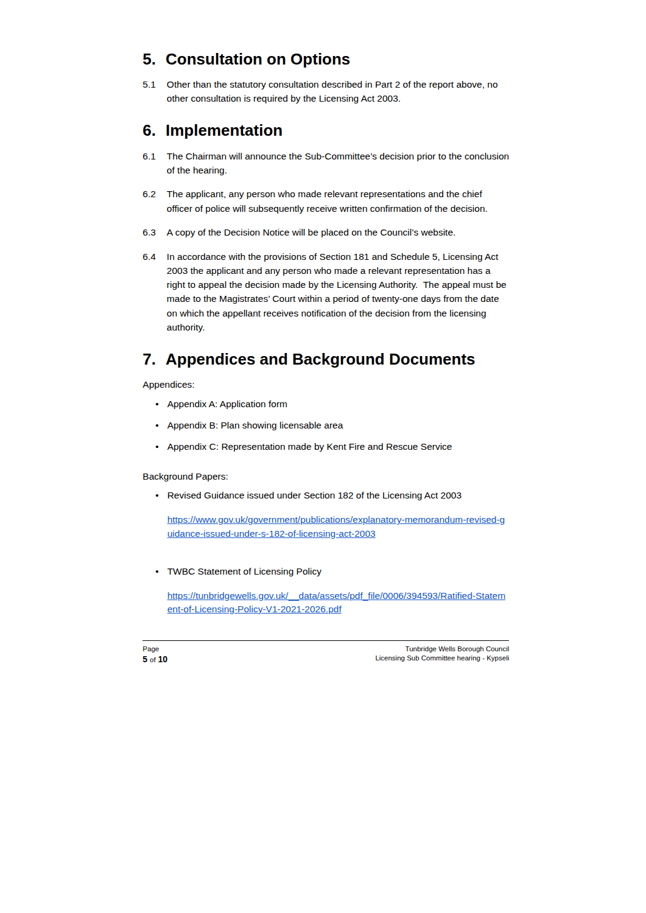5. Consultation on Options
5.1
Other than the statutory consultation described in Part 2 of the report above, no other consultation is required by the Licensing Act 2003.
6. Implementation
6.1
The Chairman will announce the Sub-Committee’s decision prior to the conclusion of the hearing.
6.2
The applicant, any person who made relevant representations and the chief officer of police will subsequently receive written confirmation of the decision.
6.3
A copy of the Decision Notice will be placed on the Council’s website.
6.4
In accordance with the provisions of Section 181 and Schedule 5, Licensing Act 2003 the applicant and any person who made a relevant representation has a right to appeal the decision made by the Licensing Authority. The appeal must be made to the Magistrates’ Court within a period of twenty-one days from the date on which the appellant receives notification of the decision from the licensing authority.
7. Appendices and Background Documents
Appendices:
Appendix A: Application form
Appendix B: Plan showing licensable area
Appendix C: Representation made by Kent Fire and Rescue Service
Background Papers:
Revised Guidance issued under Section 182 of the Licensing Act 2003
https://www.gov.uk/government/publications/explanatory-memorandum-revised-guidance-issued-under-s-182-of-licensing-act-2003
TWBC Statement of Licensing Policy
https://tunbridgewells.gov.uk/__data/assets/pdf_file/0006/394593/Ratified-Statement-of-Licensing-Policy-V1-2021-2026.pdf
Page
5 of 10
Tunbridge Wells Borough Council
Licensing Sub Committee hearing - Kypseli